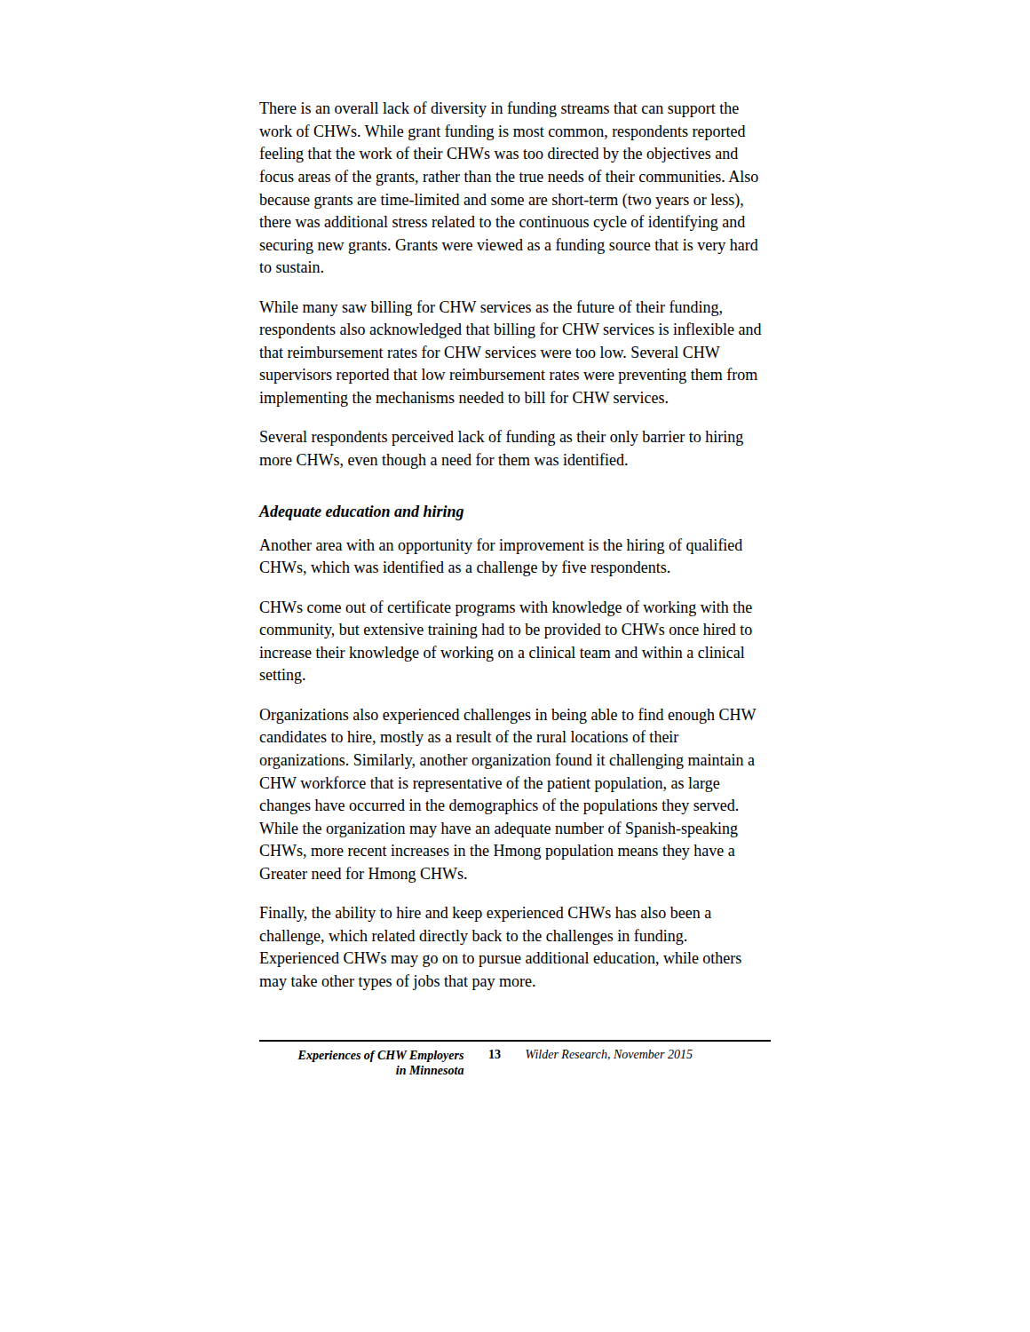There is an overall lack of diversity in funding streams that can support the work of CHWs. While grant funding is most common, respondents reported feeling that the work of their CHWs was too directed by the objectives and focus areas of the grants, rather than the true needs of their communities. Also because grants are time-limited and some are short-term (two years or less), there was additional stress related to the continuous cycle of identifying and securing new grants. Grants were viewed as a funding source that is very hard to sustain.
While many saw billing for CHW services as the future of their funding, respondents also acknowledged that billing for CHW services is inflexible and that reimbursement rates for CHW services were too low. Several CHW supervisors reported that low reimbursement rates were preventing them from implementing the mechanisms needed to bill for CHW services.
Several respondents perceived lack of funding as their only barrier to hiring more CHWs, even though a need for them was identified.
Adequate education and hiring
Another area with an opportunity for improvement is the hiring of qualified CHWs, which was identified as a challenge by five respondents.
CHWs come out of certificate programs with knowledge of working with the community, but extensive training had to be provided to CHWs once hired to increase their knowledge of working on a clinical team and within a clinical setting.
Organizations also experienced challenges in being able to find enough CHW candidates to hire, mostly as a result of the rural locations of their organizations. Similarly, another organization found it challenging maintain a CHW workforce that is representative of the patient population, as large changes have occurred in the demographics of the populations they served. While the organization may have an adequate number of Spanish-speaking CHWs, more recent increases in the Hmong population means they have a Greater need for Hmong CHWs.
Finally, the ability to hire and keep experienced CHWs has also been a challenge, which related directly back to the challenges in funding. Experienced CHWs may go on to pursue additional education, while others may take other types of jobs that pay more.
| Experiences of CHW Employers in Minnesota | 13 | Wilder Research, November 2015 |